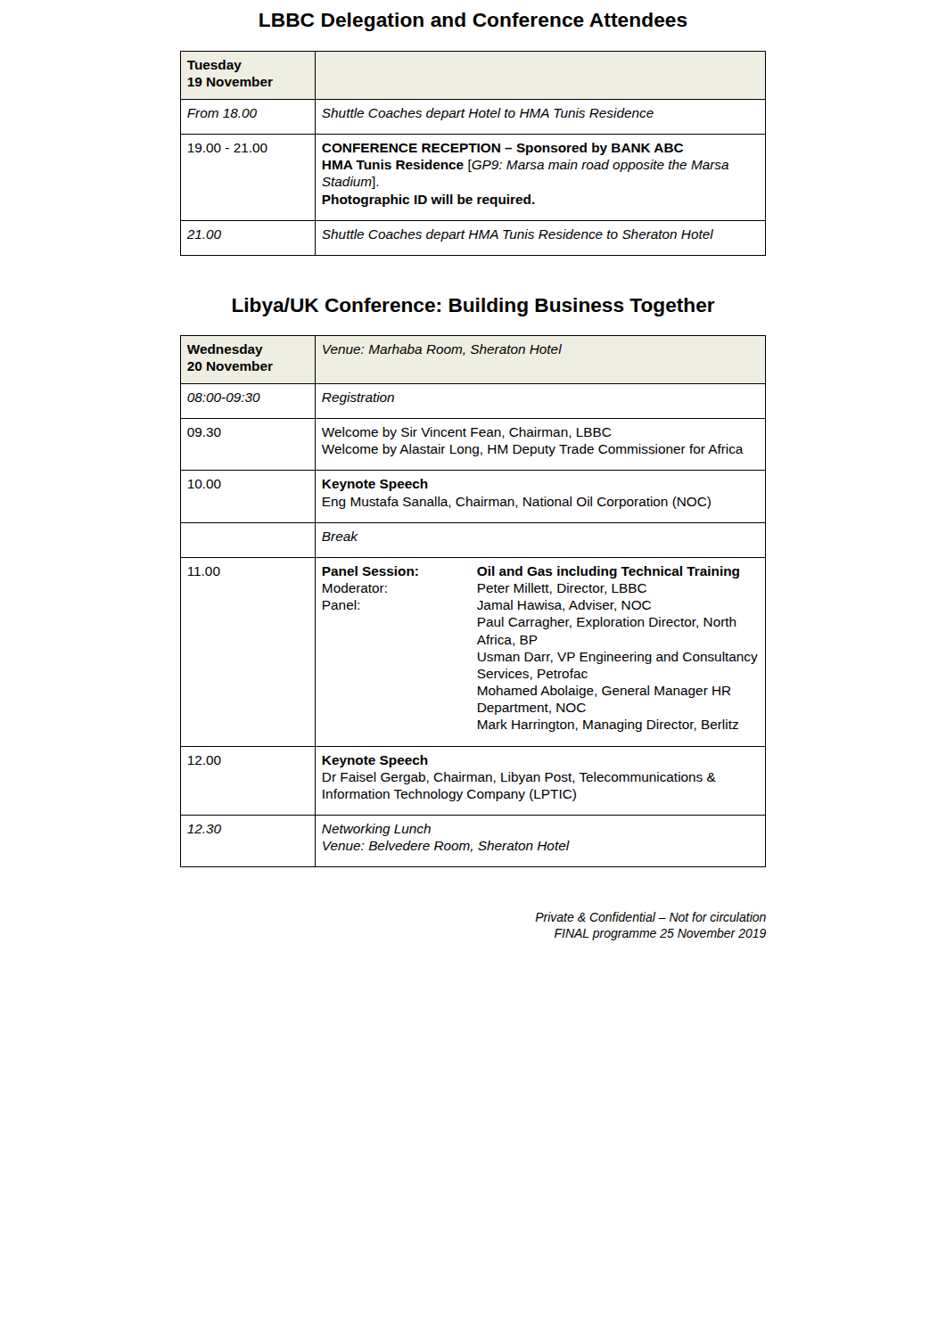LBBC Delegation and Conference Attendees
| Tuesday 19 November | |
| From 18.00 | Shuttle Coaches depart Hotel to HMA Tunis Residence |
| 19.00 - 21.00 | CONFERENCE RECEPTION – Sponsored by BANK ABC HMA Tunis Residence [ GP9: Marsa main road opposite the Marsa Stadium ]. Photographic ID will be required. |
| 21.00 | Shuttle Coaches depart HMA Tunis Residence to Sheraton Hotel |
Libya/UK Conference: Building Business Together
| Wednesday 20 November | Venue: Marhaba Room, Sheraton Hotel |
| 08:00-09:30 | Registration |
| 09.30 | Welcome by Sir Vincent Fean, Chairman, LBBC Welcome by Alastair Long, HM Deputy Trade Commissioner for Africa |
| 10.00 | Keynote Speech Eng Mustafa Sanalla, Chairman, National Oil Corporation (NOC) |
| | Break |
| 11.00 | Panel Session: Oil and Gas including Technical Training Moderator: Peter Millett, Director, LBBC Panel: Jamal Hawisa, Adviser, NOC Paul Carragher, Exploration Director, North Africa, BP Usman Darr, VP Engineering and Consultancy Services, Petrofac Mohamed Abolaige, General Manager HR Department, NOC Mark Harrington, Managing Director, Berlitz |
| 12.00 | Keynote Speech Dr Faisel Gergab, Chairman, Libyan Post, Telecommunications & Information Technology Company (LPTIC) |
| 12.30 | Networking Lunch Venue: Belvedere Room, Sheraton Hotel |
Private & Confidential – Not for circulation
FINAL programme 25 November 2019